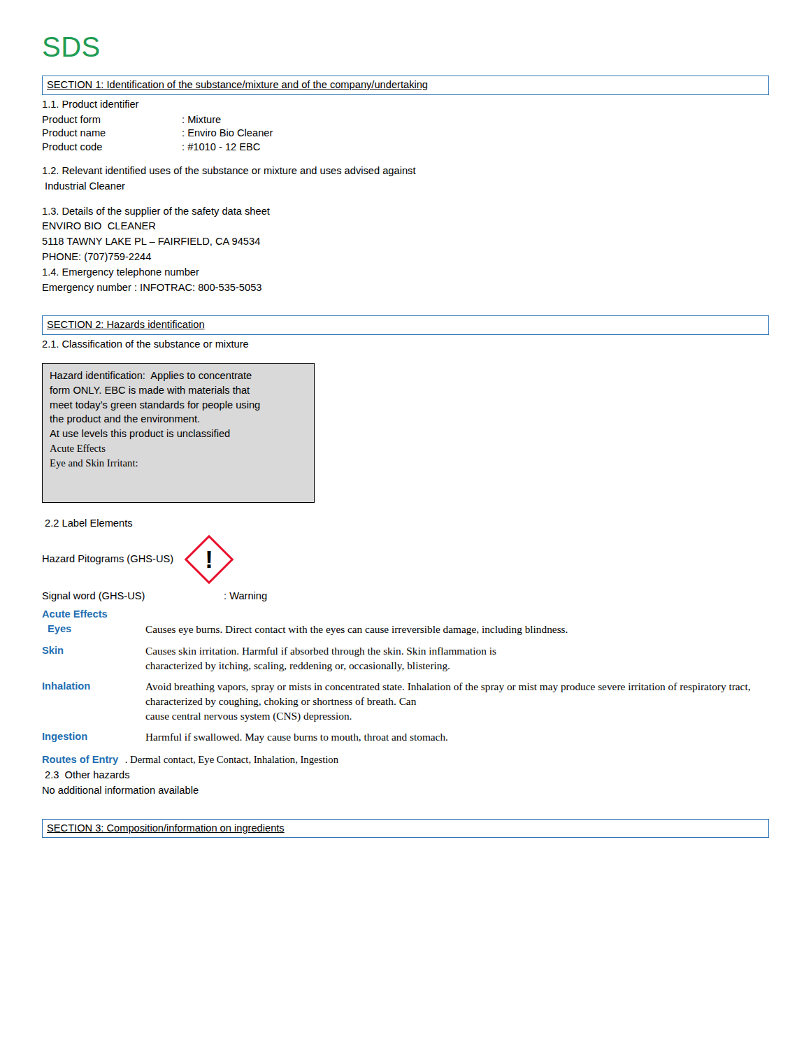SDS
SECTION 1: Identification of the substance/mixture and of the company/undertaking
1.1. Product identifier
Product form
: Mixture
Product name
: Enviro Bio Cleaner
Product code
: #1010 - 12 EBC
1.2. Relevant identified uses of the substance or mixture and uses advised against
Industrial Cleaner
1.3. Details of the supplier of the safety data sheet
ENVIRO BIO CLEANER
5118 TAWNY LAKE PL – FAIRFIELD, CA 94534
PHONE: (707)759-2244
1.4. Emergency telephone number
Emergency number : INFOTRAC: 800-535-5053
SECTION 2: Hazards identification
2.1. Classification of the substance or mixture
Hazard identification: Applies to concentrate
form ONLY. EBC is made with materials that
meet today’s green standards for people using
the product and the environment.
At use levels this product is unclassified
Acute Effects
Eye and Skin Irritant:
2.2 Label Elements
Hazard Pitograms (GHS-US)
!
Signal word (GHS-US)
: Warning
Acute Effects
| Eyes | Causes eye burns. Direct contact with the eyes can cause irreversible damage, including blindness. |
| Skin | Causes skin irritation. Harmful if absorbed through the skin. Skin inflammation is characterized by itching, scaling, reddening or, occasionally, blistering. |
| Inhalation | Avoid breathing vapors, spray or mists in concentrated state. Inhalation of the spray or mist may produce severe irritation of respiratory tract, characterized by coughing, choking or shortness of breath. Can cause central nervous system (CNS) depression. |
| Ingestion | Harmful if swallowed. May cause burns to mouth, throat and stomach. |
Routes of Entry . Dermal contact, Eye Contact, Inhalation, Ingestion
2.3 Other hazards
No additional information available
SECTION 3: Composition/information on ingredients